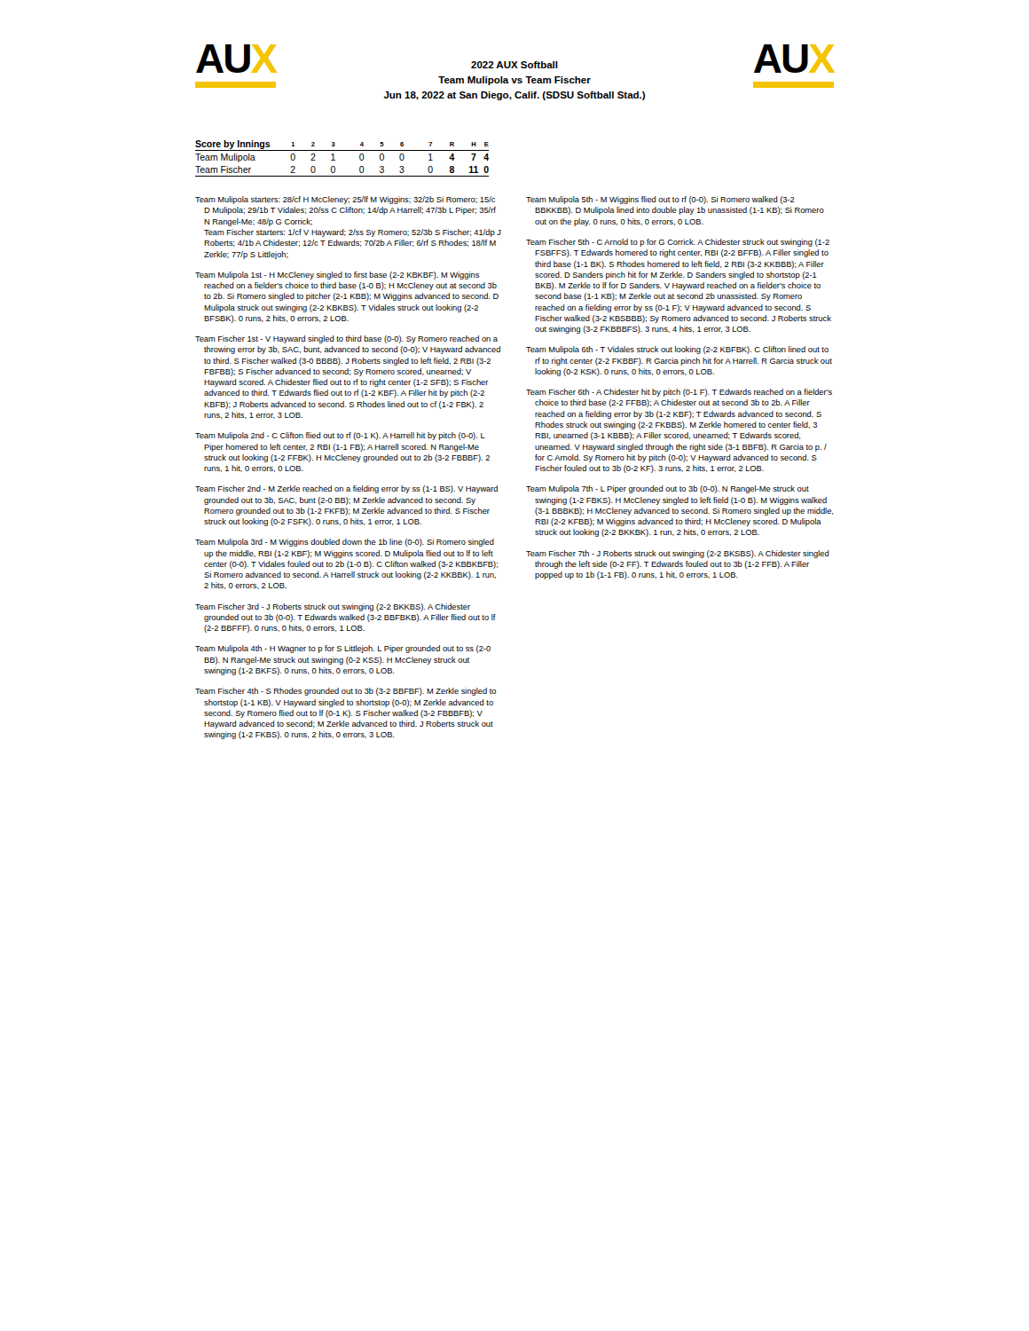AUX
AUX
2022 AUX Softball
Team Mulipola vs Team Fischer
Jun 18, 2022 at San Diego, Calif. (SDSU Softball Stad.)
| Score by Innings | 1 | 2 | 3 | | 4 | 5 | 6 | | 7 | R | H | E |
| --- | --- | --- | --- | --- | --- | --- | --- | --- | --- | --- | --- | --- |
| Team Mulipola | 0 | 2 | 1 | | 0 | 0 | 0 | | 1 | 4 | 7 | 4 |
| Team Fischer | 2 | 0 | 0 | | 0 | 3 | 3 | | 0 | 8 | 11 | 0 |
Team Mulipola starters: 28/cf H McCleney; 25/lf M Wiggins; 32/2b Si Romero; 15/c D Mulipola; 29/1b T Vidales; 20/ss C Clifton; 14/dp A Harrell; 47/3b L Piper; 35/rf N Rangel-Me; 48/p G Corrick;
Team Fischer starters: 1/cf V Hayward; 2/ss Sy Romero; 52/3b S Fischer; 41/dp J Roberts; 4/1b A Chidester; 12/c T Edwards; 70/2b A Filler; 6/rf S Rhodes; 18/lf M Zerkle; 77/p S Littlejoh;
Team Mulipola 1st - H McCleney singled to first base (2-2 KBKBF). M Wiggins reached on a fielder's choice to third base (1-0 B); H McCleney out at second 3b to 2b. Si Romero singled to pitcher (2-1 KBB); M Wiggins advanced to second. D Mulipola struck out swinging (2-2 KBKBS). T Vidales struck out looking (2-2 BFSBK). 0 runs, 2 hits, 0 errors, 2 LOB.
Team Fischer 1st - V Hayward singled to third base (0-0). Sy Romero reached on a throwing error by 3b, SAC, bunt, advanced to second (0-0); V Hayward advanced to third. S Fischer walked (3-0 BBBB). J Roberts singled to left field, 2 RBI (3-2 FBFBB); S Fischer advanced to second; Sy Romero scored, unearned; V Hayward scored. A Chidester flied out to rf to right center (1-2 SFB); S Fischer advanced to third. T Edwards flied out to rf (1-2 KBF). A Filler hit by pitch (2-2 KBFB); J Roberts advanced to second. S Rhodes lined out to cf (1-2 FBK). 2 runs, 2 hits, 1 error, 3 LOB.
Team Mulipola 2nd - C Clifton flied out to rf (0-1 K). A Harrell hit by pitch (0-0). L Piper homered to left center, 2 RBI (1-1 FB); A Harrell scored. N Rangel-Me struck out looking (1-2 FFBK). H McCleney grounded out to 2b (3-2 FBBBF). 2 runs, 1 hit, 0 errors, 0 LOB.
Team Fischer 2nd - M Zerkle reached on a fielding error by ss (1-1 BS). V Hayward grounded out to 3b, SAC, bunt (2-0 BB); M Zerkle advanced to second. Sy Romero grounded out to 3b (1-2 FKFB); M Zerkle advanced to third. S Fischer struck out looking (0-2 FSFK). 0 runs, 0 hits, 1 error, 1 LOB.
Team Mulipola 3rd - M Wiggins doubled down the 1b line (0-0). Si Romero singled up the middle, RBI (1-2 KBF); M Wiggins scored. D Mulipola flied out to lf to left center (0-0). T Vidales fouled out to 2b (1-0 B). C Clifton walked (3-2 KBBKBFB); Si Romero advanced to second. A Harrell struck out looking (2-2 KKBBK). 1 run, 2 hits, 0 errors, 2 LOB.
Team Fischer 3rd - J Roberts struck out swinging (2-2 BKKBS). A Chidester grounded out to 3b (0-0). T Edwards walked (3-2 BBFBKB). A Filler flied out to lf (2-2 BBFFF). 0 runs, 0 hits, 0 errors, 1 LOB.
Team Mulipola 4th - H Wagner to p for S Littlejoh. L Piper grounded out to ss (2-0 BB). N Rangel-Me struck out swinging (0-2 KSS). H McCleney struck out swinging (1-2 BKFS). 0 runs, 0 hits, 0 errors, 0 LOB.
Team Fischer 4th - S Rhodes grounded out to 3b (3-2 BBFBF). M Zerkle singled to shortstop (1-1 KB). V Hayward singled to shortstop (0-0); M Zerkle advanced to second. Sy Romero flied out to lf (0-1 K). S Fischer walked (3-2 FBBBFB); V Hayward advanced to second; M Zerkle advanced to third. J Roberts struck out swinging (1-2 FKBS). 0 runs, 2 hits, 0 errors, 3 LOB.
Team Mulipola 5th - M Wiggins flied out to rf (0-0). Si Romero walked (3-2 BBKKBB). D Mulipola lined into double play 1b unassisted (1-1 KB); Si Romero out on the play. 0 runs, 0 hits, 0 errors, 0 LOB.
Team Fischer 5th - C Arnold to p for G Corrick. A Chidester struck out swinging (1-2 FSBFFS). T Edwards homered to right center, RBI (2-2 BFFB). A Filler singled to third base (1-1 BK). S Rhodes homered to left field, 2 RBI (3-2 KKBBB); A Filler scored. D Sanders pinch hit for M Zerkle. D Sanders singled to shortstop (2-1 BKB). M Zerkle to lf for D Sanders. V Hayward reached on a fielder's choice to second base (1-1 KB); M Zerkle out at second 2b unassisted. Sy Romero reached on a fielding error by ss (0-1 F); V Hayward advanced to second. S Fischer walked (3-2 KBSBBB); Sy Romero advanced to second. J Roberts struck out swinging (3-2 FKBBBFS). 3 runs, 4 hits, 1 error, 3 LOB.
Team Mulipola 6th - T Vidales struck out looking (2-2 KBFBK). C Clifton lined out to rf to right center (2-2 FKBBF). R Garcia pinch hit for A Harrell. R Garcia struck out looking (0-2 KSK). 0 runs, 0 hits, 0 errors, 0 LOB.
Team Fischer 6th - A Chidester hit by pitch (0-1 F). T Edwards reached on a fielder's choice to third base (2-2 FFBB); A Chidester out at second 3b to 2b. A Filler reached on a fielding error by 3b (1-2 KBF); T Edwards advanced to second. S Rhodes struck out swinging (2-2 FKBBS). M Zerkle homered to center field, 3 RBI, unearned (3-1 KBBB); A Filler scored, unearned; T Edwards scored, unearned. V Hayward singled through the right side (3-1 BBFB). R Garcia to p. / for C Arnold. Sy Romero hit by pitch (0-0); V Hayward advanced to second. S Fischer fouled out to 3b (0-2 KF). 3 runs, 2 hits, 1 error, 2 LOB.
Team Mulipola 7th - L Piper grounded out to 3b (0-0). N Rangel-Me struck out swinging (1-2 FBKS). H McCleney singled to left field (1-0 B). M Wiggins walked (3-1 BBBKB); H McCleney advanced to second. Si Romero singled up the middle, RBI (2-2 KFBB); M Wiggins advanced to third; H McCleney scored. D Mulipola struck out looking (2-2 BKKBK). 1 run, 2 hits, 0 errors, 2 LOB.
Team Fischer 7th - J Roberts struck out swinging (2-2 BKSBS). A Chidester singled through the left side (0-2 FF). T Edwards fouled out to 3b (1-2 FFB). A Filler popped up to 1b (1-1 FB). 0 runs, 1 hit, 0 errors, 1 LOB.